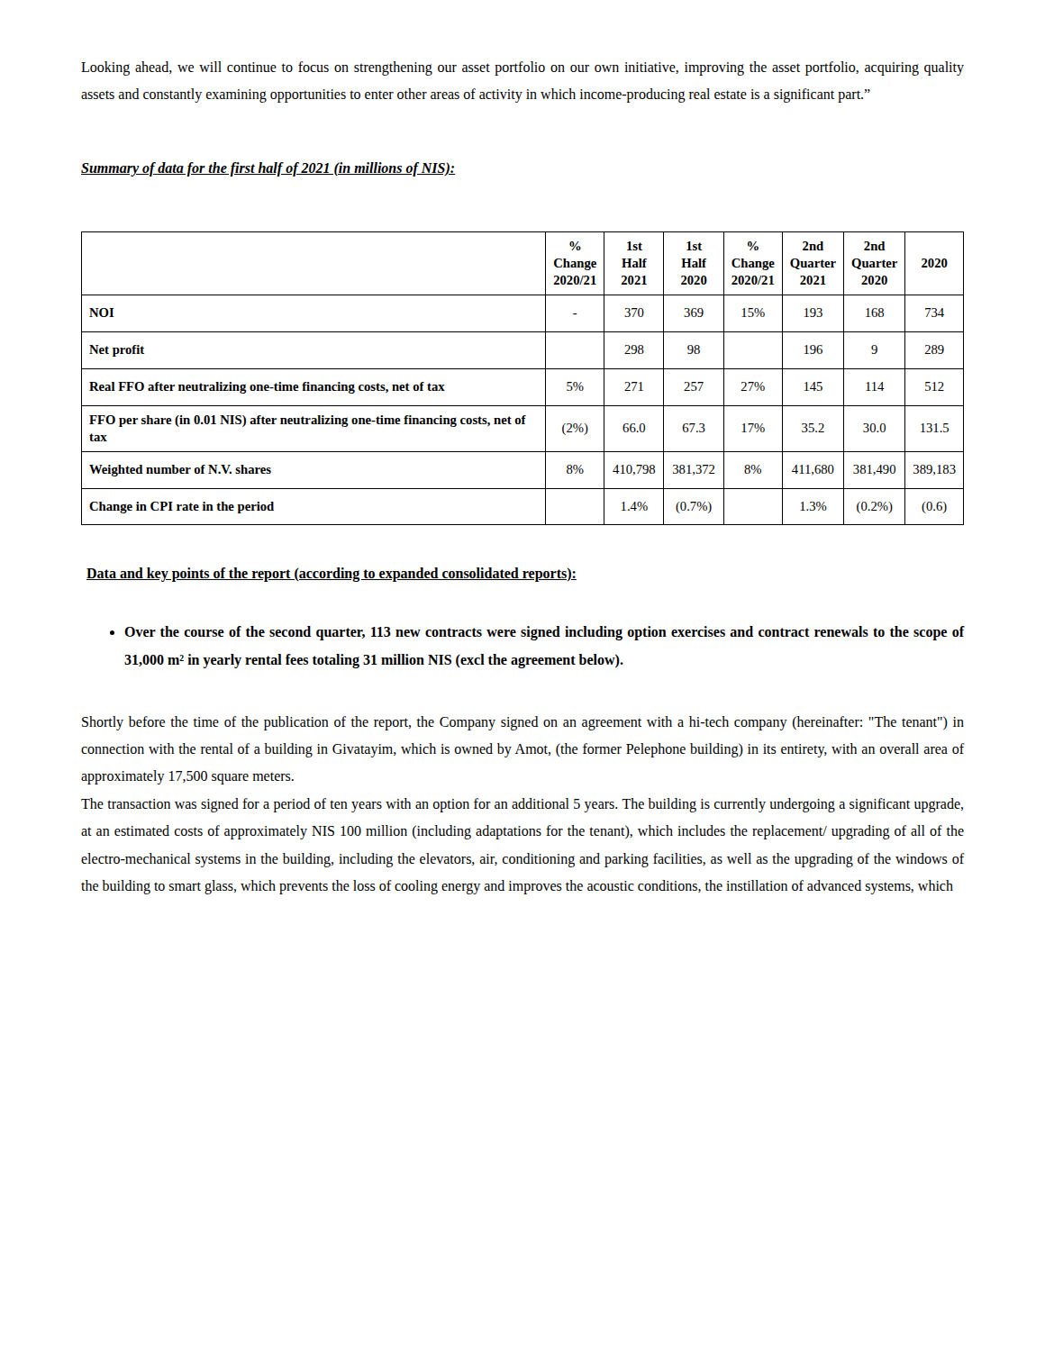Looking ahead, we will continue to focus on strengthening our asset portfolio on our own initiative, improving the asset portfolio, acquiring quality assets and constantly examining opportunities to enter other areas of activity in which income-producing real estate is a significant part.”
Summary of data for the first half of 2021 (in millions of NIS):
| | % Change 2020/21 | 1st Half 2021 | 1st Half 2020 | % Change 2020/21 | 2nd Quarter 2021 | 2nd Quarter 2020 | 2020 |
| --- | --- | --- | --- | --- | --- | --- | --- |
| NOI | - | 370 | 369 | 15% | 193 | 168 | 734 |
| Net profit | | 298 | 98 | | 196 | 9 | 289 |
| Real FFO after neutralizing one-time financing costs, net of tax | 5% | 271 | 257 | 27% | 145 | 114 | 512 |
| FFO per share (in 0.01 NIS) after neutralizing one-time financing costs, net of tax | (2%) | 66.0 | 67.3 | 17% | 35.2 | 30.0 | 131.5 |
| Weighted number of N.V. shares | 8% | 410,798 | 381,372 | 8% | 411,680 | 381,490 | 389,183 |
| Change in CPI rate in the period | | 1.4% | (0.7%) | | 1.3% | (0.2%) | (0.6) |
Data and key points of the report (according to expanded consolidated reports):
Over the course of the second quarter, 113 new contracts were signed including option exercises and contract renewals to the scope of 31,000 m² in yearly rental fees totaling 31 million NIS (excl the agreement below).
Shortly before the time of the publication of the report, the Company signed on an agreement with a hi-tech company (hereinafter: "The tenant") in connection with the rental of a building in Givatayim, which is owned by Amot, (the former Pelephone building) in its entirety, with an overall area of approximately 17,500 square meters.
The transaction was signed for a period of ten years with an option for an additional 5 years. The building is currently undergoing a significant upgrade, at an estimated costs of approximately NIS 100 million (including adaptations for the tenant), which includes the replacement/ upgrading of all of the electro-mechanical systems in the building, including the elevators, air, conditioning and parking facilities, as well as the upgrading of the windows of the building to smart glass, which prevents the loss of cooling energy and improves the acoustic conditions, the instillation of advanced systems, which